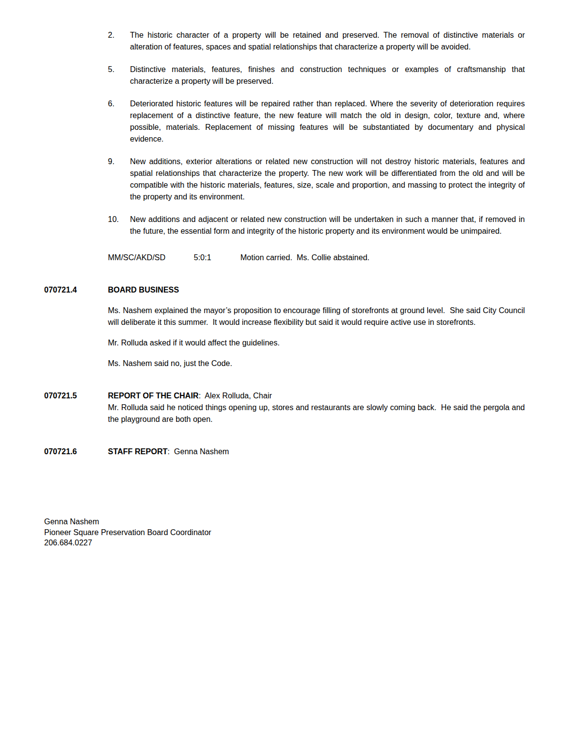2. The historic character of a property will be retained and preserved. The removal of distinctive materials or alteration of features, spaces and spatial relationships that characterize a property will be avoided.
5. Distinctive materials, features, finishes and construction techniques or examples of craftsmanship that characterize a property will be preserved.
6. Deteriorated historic features will be repaired rather than replaced. Where the severity of deterioration requires replacement of a distinctive feature, the new feature will match the old in design, color, texture and, where possible, materials. Replacement of missing features will be substantiated by documentary and physical evidence.
9. New additions, exterior alterations or related new construction will not destroy historic materials, features and spatial relationships that characterize the property. The new work will be differentiated from the old and will be compatible with the historic materials, features, size, scale and proportion, and massing to protect the integrity of the property and its environment.
10. New additions and adjacent or related new construction will be undertaken in such a manner that, if removed in the future, the essential form and integrity of the historic property and its environment would be unimpaired.
MM/SC/AKD/SD 5:0:1 Motion carried. Ms. Collie abstained.
070721.4
BOARD BUSINESS
Ms. Nashem explained the mayor’s proposition to encourage filling of storefronts at ground level. She said City Council will deliberate it this summer. It would increase flexibility but said it would require active use in storefronts.
Mr. Rolluda asked if it would affect the guidelines.
Ms. Nashem said no, just the Code.
070721.5
REPORT OF THE CHAIR: Alex Rolluda, Chair
Mr. Rolluda said he noticed things opening up, stores and restaurants are slowly coming back. He said the pergola and the playground are both open.
070721.6
STAFF REPORT: Genna Nashem
Genna Nashem
Pioneer Square Preservation Board Coordinator
206.684.0227